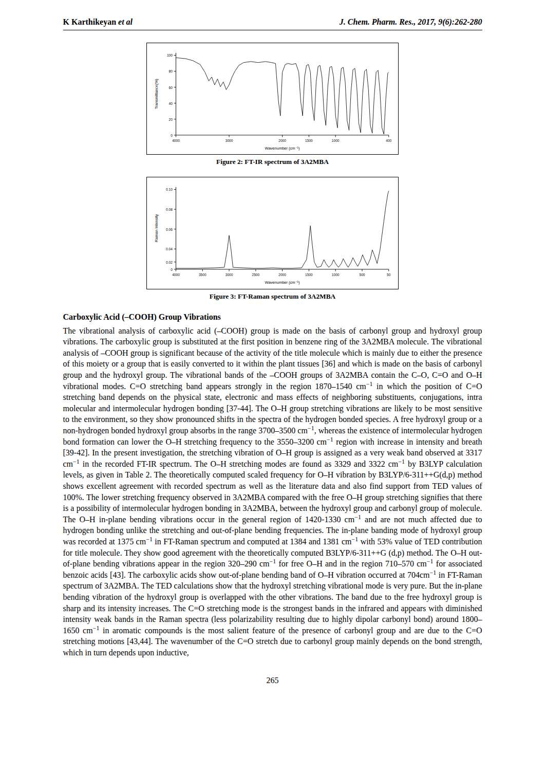K Karthikeyan et al J. Chem. Pharm. Res., 2017, 9(6):262-280
FT-IR spectrum of 3A2MBA 100 80 60 40 20 0 4000 3000 2000 1500 1000 400 Wavenumber (cm⁻¹) Transmittance(%)
Figure 2: FT-IR spectrum of 3A2MBA
FT-Raman spectrum of 3A2MBA 0.10 0.08 0.06 0.04 0.02 0 4000 3500 3000 2500 2000 1500 1000 500 50 Wavenumber (cm⁻¹) Raman Intensity
Figure 3: FT-Raman spectrum of 3A2MBA
Carboxylic Acid (–COOH) Group Vibrations
The vibrational analysis of carboxylic acid (–COOH) group is made on the basis of carbonyl group and hydroxyl group vibrations. The carboxylic group is substituted at the first position in benzene ring of the 3A2MBA molecule. The vibrational analysis of –COOH group is significant because of the activity of the title molecule which is mainly due to either the presence of this moiety or a group that is easily converted to it within the plant tissues [36] and which is made on the basis of carbonyl group and the hydroxyl group. The vibrational bands of the –COOH groups of 3A2MBA contain the C–O, C=O and O–H vibrational modes. C=O stretching band appears strongly in the region 1870–1540 cm−1 in which the position of C=O stretching band depends on the physical state, electronic and mass effects of neighboring substituents, conjugations, intra molecular and intermolecular hydrogen bonding [37-44]. The O–H group stretching vibrations are likely to be most sensitive to the environment, so they show pronounced shifts in the spectra of the hydrogen bonded species. A free hydroxyl group or a non-hydrogen bonded hydroxyl group absorbs in the range 3700–3500 cm−1, whereas the existence of intermolecular hydrogen bond formation can lower the O‒H stretching frequency to the 3550–3200 cm−1 region with increase in intensity and breath [39-42]. In the present investigation, the stretching vibration of O‒H group is assigned as a very weak band observed at 3317 cm−1 in the recorded FT-IR spectrum. The O–H stretching modes are found as 3329 and 3322 cm−1 by B3LYP calculation levels, as given in Table 2. The theoretically computed scaled frequency for O‒H vibration by B3LYP/6-311++G(d,p) method shows excellent agreement with recorded spectrum as well as the literature data and also find support from TED values of 100%. The lower stretching frequency observed in 3A2MBA compared with the free O–H group stretching signifies that there is a possibility of intermolecular hydrogen bonding in 3A2MBA, between the hydroxyl group and carbonyl group of molecule. The O‒H in-plane bending vibrations occur in the general region of 1420-1330 cm−1 and are not much affected due to hydrogen bonding unlike the stretching and out-of-plane bending frequencies. The in-plane banding mode of hydroxyl group was recorded at 1375 cm−1 in FT-Raman spectrum and computed at 1384 and 1381 cm−1 with 53% value of TED contribution for title molecule. They show good agreement with the theoretically computed B3LYP/6-311++G (d,p) method. The O‒H out-of-plane bending vibrations appear in the region 320–290 cm−1 for free O–H and in the region 710–570 cm−1 for associated benzoic acids [43]. The carboxylic acids show out-of-plane bending band of O–H vibration occurred at 704cm−1 in FT-Raman spectrum of 3A2MBA. The TED calculations show that the hydroxyl stretching vibrational mode is very pure. But the in-plane bending vibration of the hydroxyl group is overlapped with the other vibrations. The band due to the free hydroxyl group is sharp and its intensity increases. The C=O stretching mode is the strongest bands in the infrared and appears with diminished intensity weak bands in the Raman spectra (less polarizability resulting due to highly dipolar carbonyl bond) around 1800–1650 cm−1 in aromatic compounds is the most salient feature of the presence of carbonyl group and are due to the C=O stretching motions [43,44]. The wavenumber of the C=O stretch due to carbonyl group mainly depends on the bond strength, which in turn depends upon inductive,
265